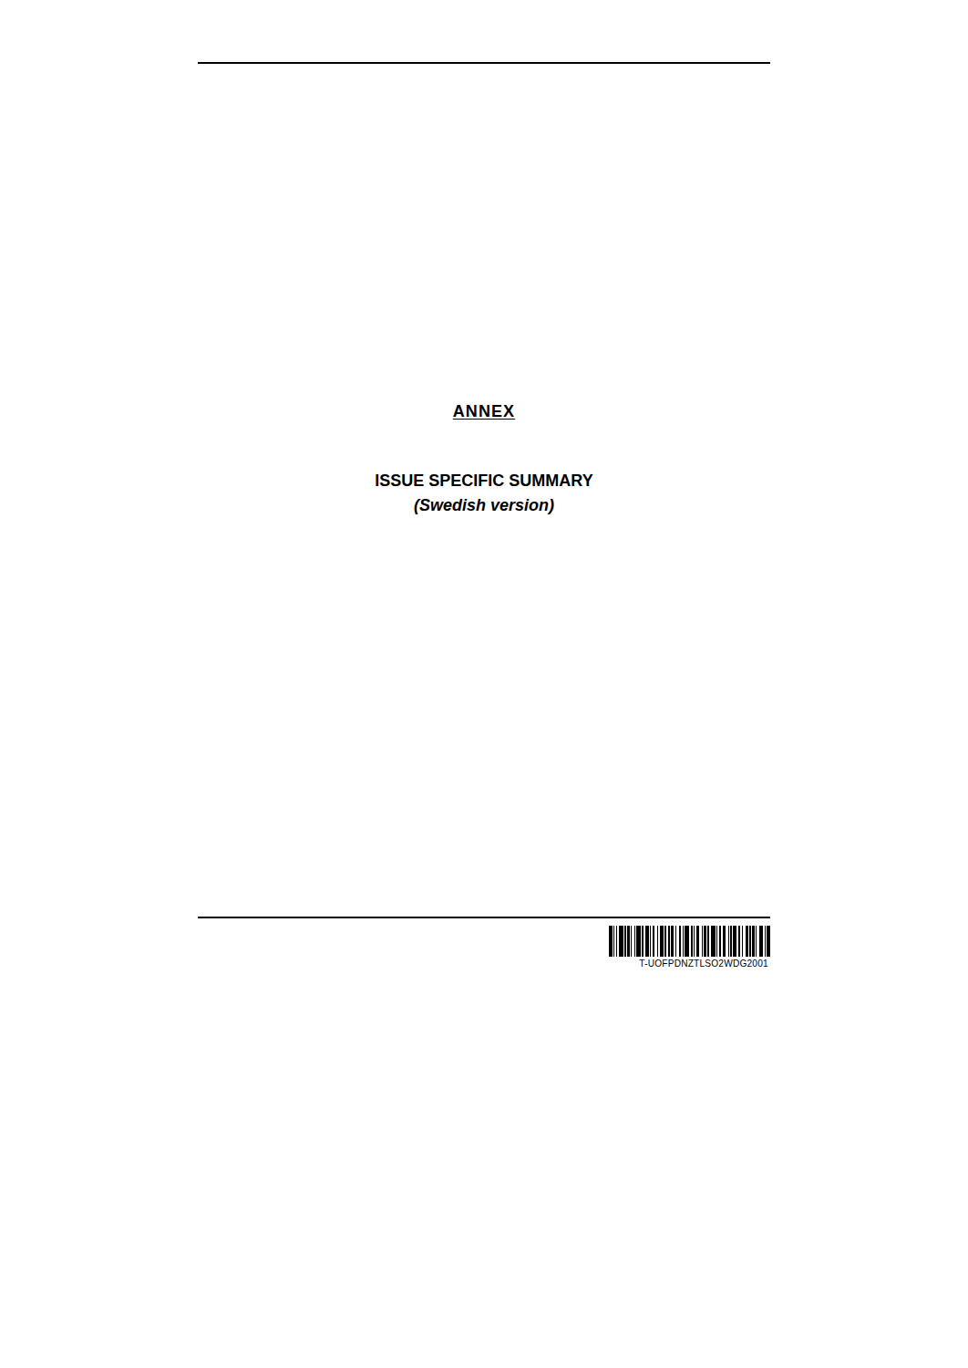ANNEX
ISSUE SPECIFIC SUMMARY (Swedish version)
T-UOFPDNZTLSO2WDG2001